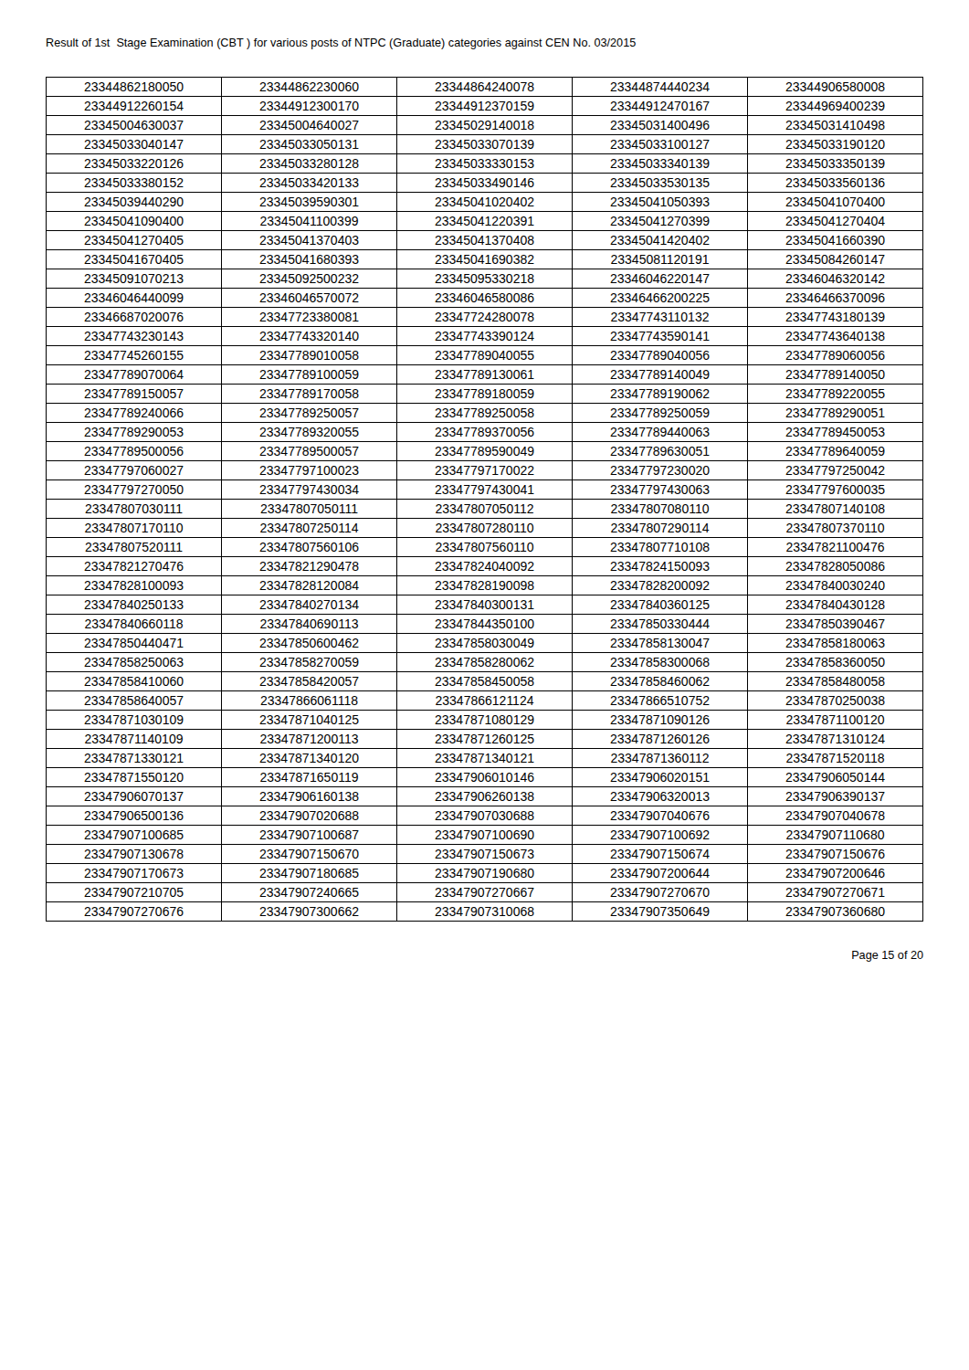Result of 1st Stage Examination (CBT ) for various posts of NTPC (Graduate) categories against CEN No. 03/2015
| 23344862180050 | 23344862230060 | 23344864240078 | 23344874440234 | 23344906580008 |
| 23344912260154 | 23344912300170 | 23344912370159 | 23344912470167 | 23344969400239 |
| 23345004630037 | 23345004640027 | 23345029140018 | 23345031400496 | 23345031410498 |
| 23345033040147 | 23345033050131 | 23345033070139 | 23345033100127 | 23345033190120 |
| 23345033220126 | 23345033280128 | 23345033330153 | 23345033340139 | 23345033350139 |
| 23345033380152 | 23345033420133 | 23345033490146 | 23345033530135 | 23345033560136 |
| 23345039440290 | 23345039590301 | 23345041020402 | 23345041050393 | 23345041070400 |
| 23345041090400 | 23345041100399 | 23345041220391 | 23345041270399 | 23345041270404 |
| 23345041270405 | 23345041370403 | 23345041370408 | 23345041420402 | 23345041660390 |
| 23345041670405 | 23345041680393 | 23345041690382 | 23345081120191 | 23345084260147 |
| 23345091070213 | 23345092500232 | 23345095330218 | 23346046220147 | 23346046320142 |
| 23346046440099 | 23346046570072 | 23346046580086 | 23346466200225 | 23346466370096 |
| 23346687020076 | 23347723380081 | 23347724280078 | 23347743110132 | 23347743180139 |
| 23347743230143 | 23347743320140 | 23347743390124 | 23347743590141 | 23347743640138 |
| 23347745260155 | 23347789010058 | 23347789040055 | 23347789040056 | 23347789060056 |
| 23347789070064 | 23347789100059 | 23347789130061 | 23347789140049 | 23347789140050 |
| 23347789150057 | 23347789170058 | 23347789180059 | 23347789190062 | 23347789220055 |
| 23347789240066 | 23347789250057 | 23347789250058 | 23347789250059 | 23347789290051 |
| 23347789290053 | 23347789320055 | 23347789370056 | 23347789440063 | 23347789450053 |
| 23347789500056 | 23347789500057 | 23347789590049 | 23347789630051 | 23347789640059 |
| 23347797060027 | 23347797100023 | 23347797170022 | 23347797230020 | 23347797250042 |
| 23347797270050 | 23347797430034 | 23347797430041 | 23347797430063 | 23347797600035 |
| 23347807030111 | 23347807050111 | 23347807050112 | 23347807080110 | 23347807140108 |
| 23347807170110 | 23347807250114 | 23347807280110 | 23347807290114 | 23347807370110 |
| 23347807520111 | 23347807560106 | 23347807560110 | 23347807710108 | 23347821100476 |
| 23347821270476 | 23347821290478 | 23347824040092 | 23347824150093 | 23347828050086 |
| 23347828100093 | 23347828120084 | 23347828190098 | 23347828200092 | 23347840030240 |
| 23347840250133 | 23347840270134 | 23347840300131 | 23347840360125 | 23347840430128 |
| 23347840660118 | 23347840690113 | 23347844350100 | 23347850330444 | 23347850390467 |
| 23347850440471 | 23347850600462 | 23347858030049 | 23347858130047 | 23347858180063 |
| 23347858250063 | 23347858270059 | 23347858280062 | 23347858300068 | 23347858360050 |
| 23347858410060 | 23347858420057 | 23347858450058 | 23347858460062 | 23347858480058 |
| 23347858640057 | 23347866061118 | 23347866121124 | 23347866510752 | 23347870250038 |
| 23347871030109 | 23347871040125 | 23347871080129 | 23347871090126 | 23347871100120 |
| 23347871140109 | 23347871200113 | 23347871260125 | 23347871260126 | 23347871310124 |
| 23347871330121 | 23347871340120 | 23347871340121 | 23347871360112 | 23347871520118 |
| 23347871550120 | 23347871650119 | 23347906010146 | 23347906020151 | 23347906050144 |
| 23347906070137 | 23347906160138 | 23347906260138 | 23347906320013 | 23347906390137 |
| 23347906500136 | 23347907020688 | 23347907030688 | 23347907040676 | 23347907040678 |
| 23347907100685 | 23347907100687 | 23347907100690 | 23347907100692 | 23347907110680 |
| 23347907130678 | 23347907150670 | 23347907150673 | 23347907150674 | 23347907150676 |
| 23347907170673 | 23347907180685 | 23347907190680 | 23347907200644 | 23347907200646 |
| 23347907210705 | 23347907240665 | 23347907270667 | 23347907270670 | 23347907270671 |
| 23347907270676 | 23347907300662 | 23347907310068 | 23347907350649 | 23347907360680 |
Page 15 of 20